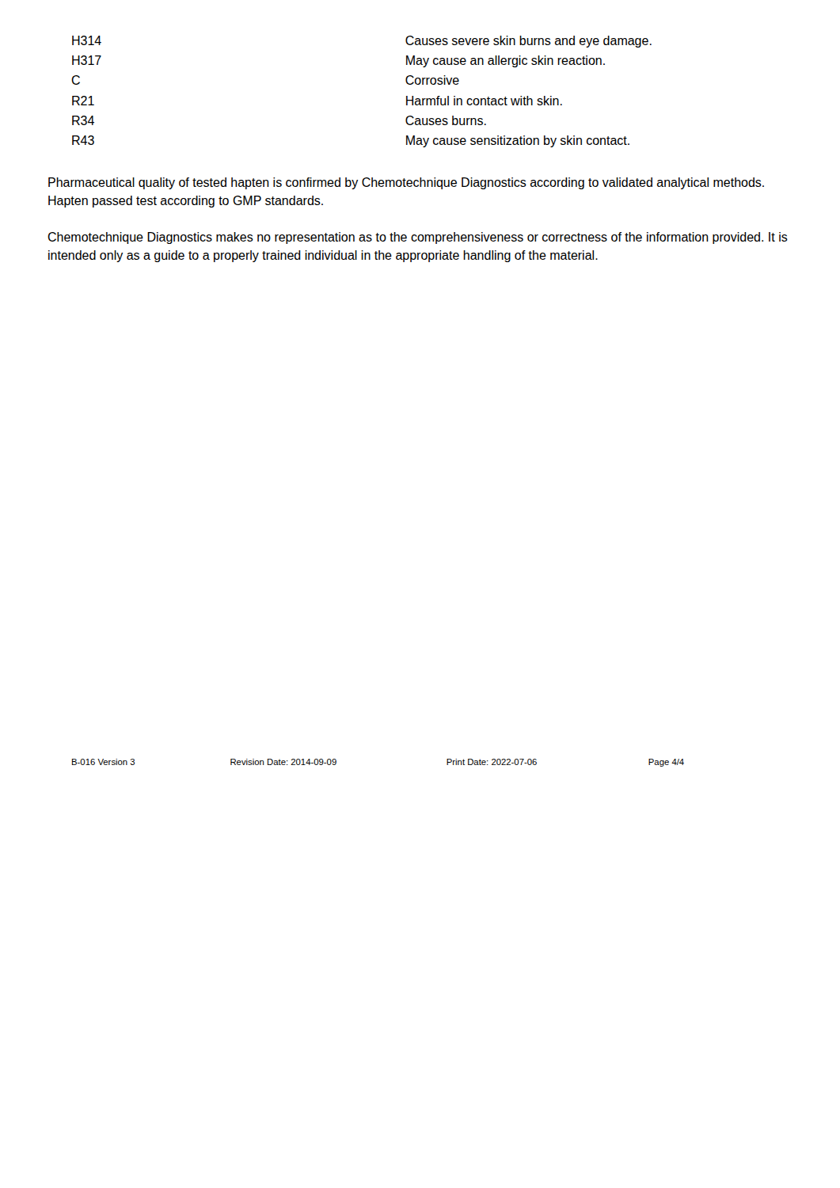| H314 | Causes severe skin burns and eye damage. |
| H317 | May cause an allergic skin reaction. |
| C | Corrosive |
| R21 | Harmful in contact with skin. |
| R34 | Causes burns. |
| R43 | May cause sensitization by skin contact. |
Pharmaceutical quality of tested hapten is confirmed by Chemotechnique Diagnostics according to validated analytical methods. Hapten passed test according to GMP standards.
Chemotechnique Diagnostics makes no representation as to the comprehensiveness or correctness of the information provided. It is intended only as a guide to a properly trained individual in the appropriate handling of the material.
B-016 Version 3 Revision Date: 2014-09-09 Print Date: 2022-07-06 Page 4/4